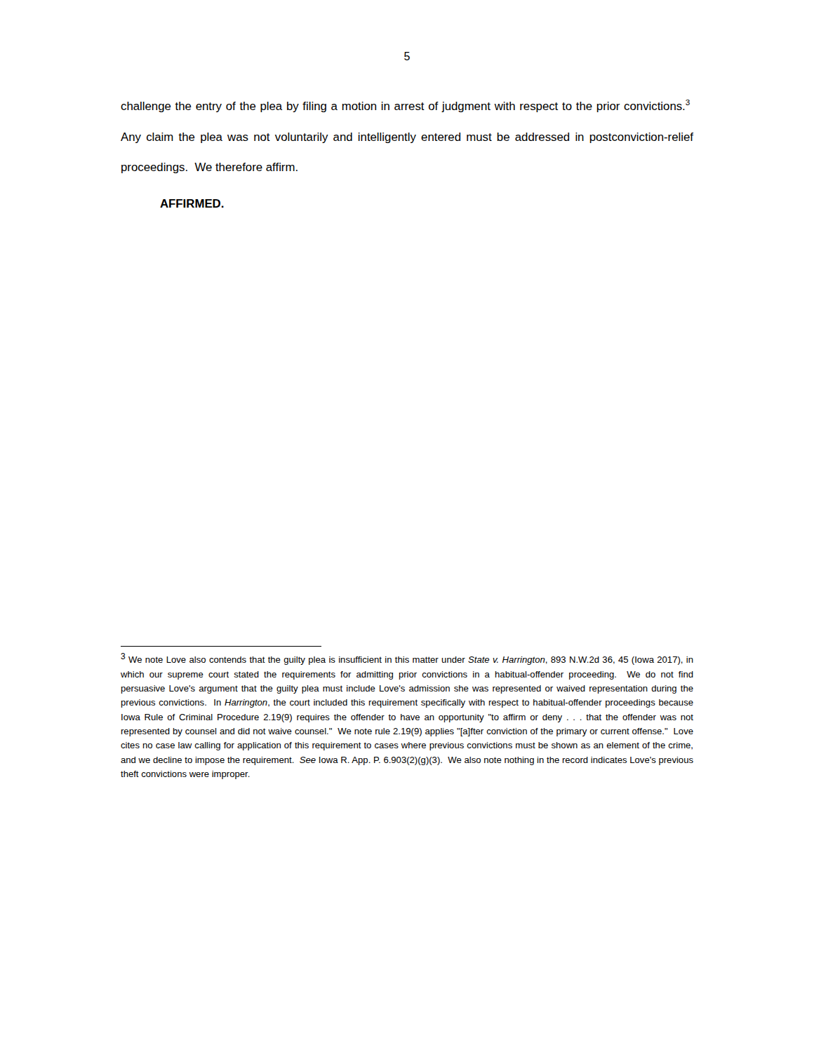5
challenge the entry of the plea by filing a motion in arrest of judgment with respect to the prior convictions.3 Any claim the plea was not voluntarily and intelligently entered must be addressed in postconviction-relief proceedings. We therefore affirm.
AFFIRMED.
3 We note Love also contends that the guilty plea is insufficient in this matter under State v. Harrington, 893 N.W.2d 36, 45 (Iowa 2017), in which our supreme court stated the requirements for admitting prior convictions in a habitual-offender proceeding. We do not find persuasive Love's argument that the guilty plea must include Love's admission she was represented or waived representation during the previous convictions. In Harrington, the court included this requirement specifically with respect to habitual-offender proceedings because Iowa Rule of Criminal Procedure 2.19(9) requires the offender to have an opportunity "to affirm or deny . . . that the offender was not represented by counsel and did not waive counsel." We note rule 2.19(9) applies "[a]fter conviction of the primary or current offense." Love cites no case law calling for application of this requirement to cases where previous convictions must be shown as an element of the crime, and we decline to impose the requirement. See Iowa R. App. P. 6.903(2)(g)(3). We also note nothing in the record indicates Love's previous theft convictions were improper.